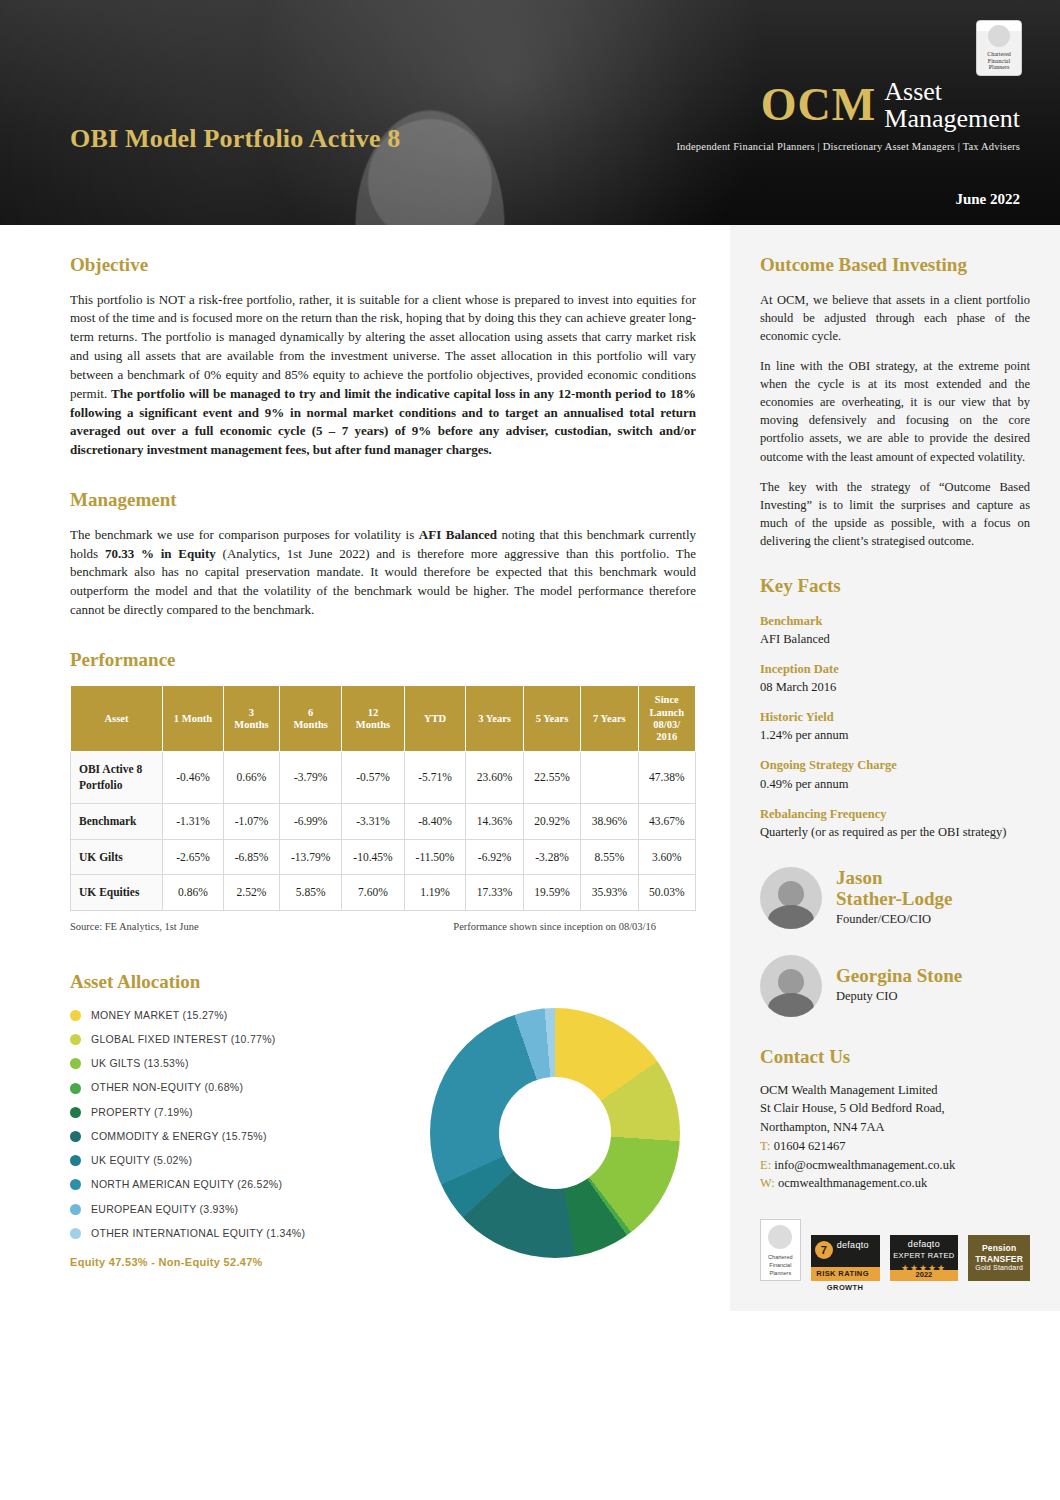OBI Model Portfolio Active 8
Chartered
Financial
Planners
OCM Asset
Management
Independent Financial Planners | Discretionary Asset Managers | Tax Advisers
June 2022
Objective
This portfolio is NOT a risk-free portfolio, rather, it is suitable for a client whose is prepared to invest into equities for most of the time and is focused more on the return than the risk, hoping that by doing this they can achieve greater long-term returns. The portfolio is managed dynamically by altering the asset allocation using assets that carry market risk and using all assets that are available from the investment universe. The asset allocation in this portfolio will vary between a benchmark of 0% equity and 85% equity to achieve the portfolio objectives, provided economic conditions permit. The portfolio will be managed to try and limit the indicative capital loss in any 12-month period to 18% following a significant event and 9% in normal market conditions and to target an annualised total return averaged out over a full economic cycle (5 – 7 years) of 9% before any adviser, custodian, switch and/or discretionary investment management fees, but after fund manager charges.
Management
The benchmark we use for comparison purposes for volatility is AFI Balanced noting that this benchmark currently holds 70.33 % in Equity (Analytics, 1st June 2022) and is therefore more aggressive than this portfolio. The benchmark also has no capital preservation mandate. It would therefore be expected that this benchmark would outperform the model and that the volatility of the benchmark would be higher. The model performance therefore cannot be directly compared to the benchmark.
Performance
| Asset | 1 Month | 3 Months | 6 Months | 12 Months | YTD | 3 Years | 5 Years | 7 Years | Since Launch 08/03/ 2016 |
| --- | --- | --- | --- | --- | --- | --- | --- | --- | --- |
| OBI Active 8 Portfolio | -0.46% | 0.66% | -3.79% | -0.57% | -5.71% | 23.60% | 22.55% | | 47.38% |
| Benchmark | -1.31% | -1.07% | -6.99% | -3.31% | -8.40% | 14.36% | 20.92% | 38.96% | 43.67% |
| UK Gilts | -2.65% | -6.85% | -13.79% | -10.45% | -11.50% | -6.92% | -3.28% | 8.55% | 3.60% |
| UK Equities | 0.86% | 2.52% | 5.85% | 7.60% | 1.19% | 17.33% | 19.59% | 35.93% | 50.03% |
Source: FE Analytics, 1st June Performance shown since inception on 08/03/16
Asset Allocation
MONEY MARKET (15.27%)
GLOBAL FIXED INTEREST (10.77%)
UK GILTS (13.53%)
OTHER NON-EQUITY (0.68%)
PROPERTY (7.19%)
COMMODITY & ENERGY (15.75%)
UK EQUITY (5.02%)
NORTH AMERICAN EQUITY (26.52%)
EUROPEAN EQUITY (3.93%)
OTHER INTERNATIONAL EQUITY (1.34%)
Equity 47.53% - Non-Equity 52.47%
Outcome Based Investing
At OCM, we believe that assets in a client portfolio should be adjusted through each phase of the economic cycle.
In line with the OBI strategy, at the extreme point when the cycle is at its most extended and the economies are overheating, it is our view that by moving defensively and focusing on the core portfolio assets, we are able to provide the desired outcome with the least amount of expected volatility.
The key with the strategy of “Outcome Based Investing” is to limit the surprises and capture as much of the upside as possible, with a focus on delivering the client’s strategised outcome.
Key Facts
Benchmark
AFI Balanced
Inception Date
08 March 2016
Historic Yield
1.24% per annum
Ongoing Strategy Charge
0.49% per annum
Rebalancing Frequency
Quarterly (or as required as per the OBI strategy)
Jason
Stather-Lodge
Founder/CEO/CIO
Georgina Stone
Deputy CIO
Contact Us
OCM Wealth Management Limited
St Clair House, 5 Old Bedford Road,
Northampton, NN4 7AA
T: 01604 621467
E: info@ocmwealthmanagement.co.uk
W: ocmwealthmanagement.co.uk
Chartered
Financial
Planners
7
defaqto
RISK RATING GROWTH
defaqto
EXPERT RATED
★★★★★
2022
Pension
TRANSFER
Gold Standard